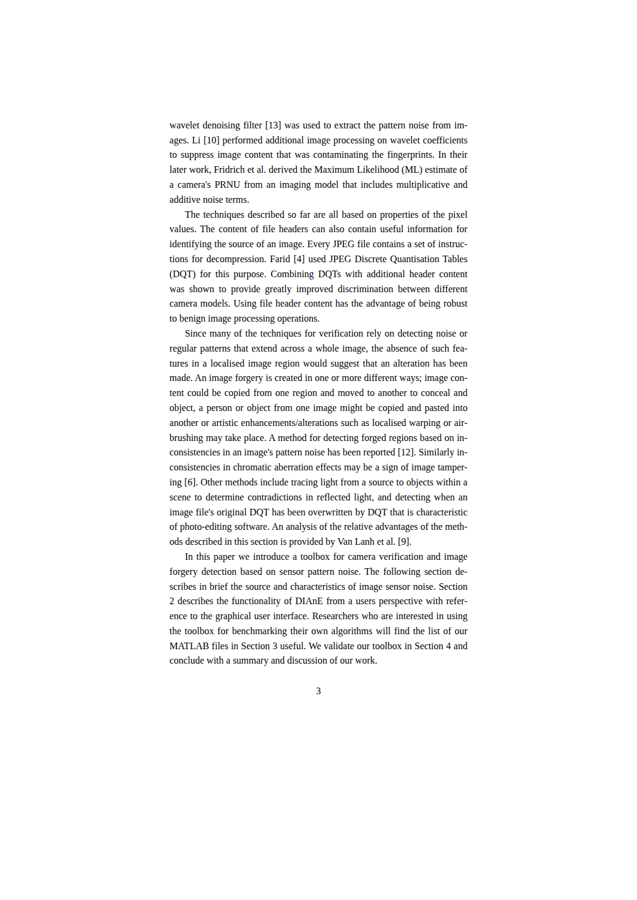wavelet denoising filter [13] was used to extract the pattern noise from images. Li [10] performed additional image processing on wavelet coefficients to suppress image content that was contaminating the fingerprints. In their later work, Fridrich et al. derived the Maximum Likelihood (ML) estimate of a camera's PRNU from an imaging model that includes multiplicative and additive noise terms.
The techniques described so far are all based on properties of the pixel values. The content of file headers can also contain useful information for identifying the source of an image. Every JPEG file contains a set of instructions for decompression. Farid [4] used JPEG Discrete Quantisation Tables (DQT) for this purpose. Combining DQTs with additional header content was shown to provide greatly improved discrimination between different camera models. Using file header content has the advantage of being robust to benign image processing operations.
Since many of the techniques for verification rely on detecting noise or regular patterns that extend across a whole image, the absence of such features in a localised image region would suggest that an alteration has been made. An image forgery is created in one or more different ways; image content could be copied from one region and moved to another to conceal and object, a person or object from one image might be copied and pasted into another or artistic enhancements/alterations such as localised warping or airbrushing may take place. A method for detecting forged regions based on inconsistencies in an image's pattern noise has been reported [12]. Similarly inconsistencies in chromatic aberration effects may be a sign of image tampering [6]. Other methods include tracing light from a source to objects within a scene to determine contradictions in reflected light, and detecting when an image file's original DQT has been overwritten by DQT that is characteristic of photo-editing software. An analysis of the relative advantages of the methods described in this section is provided by Van Lanh et al. [9].
In this paper we introduce a toolbox for camera verification and image forgery detection based on sensor pattern noise. The following section describes in brief the source and characteristics of image sensor noise. Section 2 describes the functionality of DIAnE from a users perspective with reference to the graphical user interface. Researchers who are interested in using the toolbox for benchmarking their own algorithms will find the list of our MATLAB files in Section 3 useful. We validate our toolbox in Section 4 and conclude with a summary and discussion of our work.
3